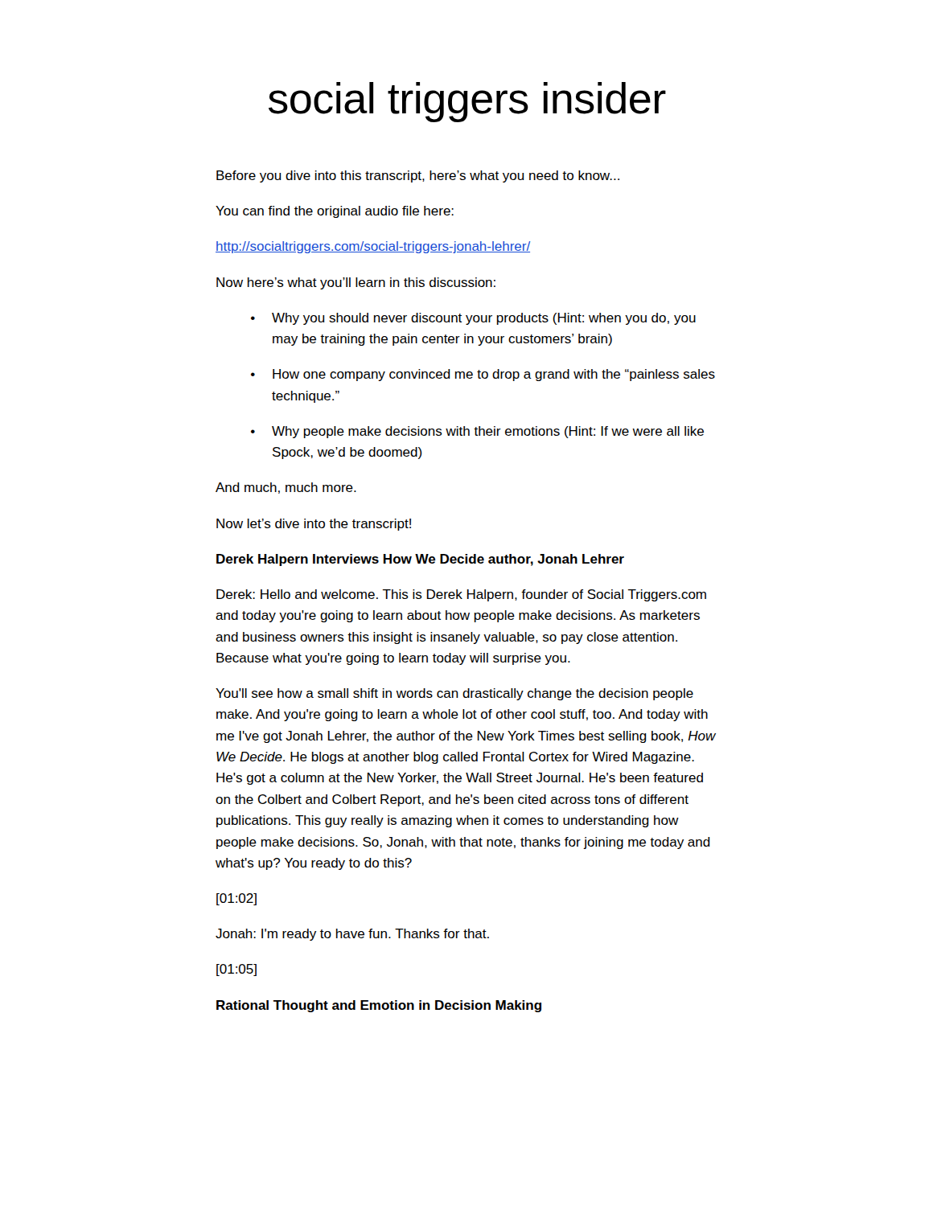social triggers insider
Before you dive into this transcript, here’s what you need to know...
You can find the original audio file here:
http://socialtriggers.com/social-triggers-jonah-lehrer/
Now here’s what you’ll learn in this discussion:
Why you should never discount your products (Hint: when you do, you may be training the pain center in your customers’ brain)
How one company convinced me to drop a grand with the “painless sales technique.”
Why people make decisions with their emotions (Hint: If we were all like Spock, we’d be doomed)
And much, much more.
Now let’s dive into the transcript!
Derek Halpern Interviews How We Decide author, Jonah Lehrer
Derek: Hello and welcome. This is Derek Halpern, founder of Social Triggers.com and today you're going to learn about how people make decisions. As marketers and business owners this insight is insanely valuable, so pay close attention. Because what you're going to learn today will surprise you.
You'll see how a small shift in words can drastically change the decision people make. And you're going to learn a whole lot of other cool stuff, too. And today with me I've got Jonah Lehrer, the author of the New York Times best selling book, How We Decide. He blogs at another blog called Frontal Cortex for Wired Magazine. He's got a column at the New Yorker, the Wall Street Journal. He's been featured on the Colbert and Colbert Report, and he's been cited across tons of different publications. This guy really is amazing when it comes to understanding how people make decisions. So, Jonah, with that note, thanks for joining me today and what's up? You ready to do this?
[01:02]
Jonah: I'm ready to have fun. Thanks for that.
[01:05]
Rational Thought and Emotion in Decision Making